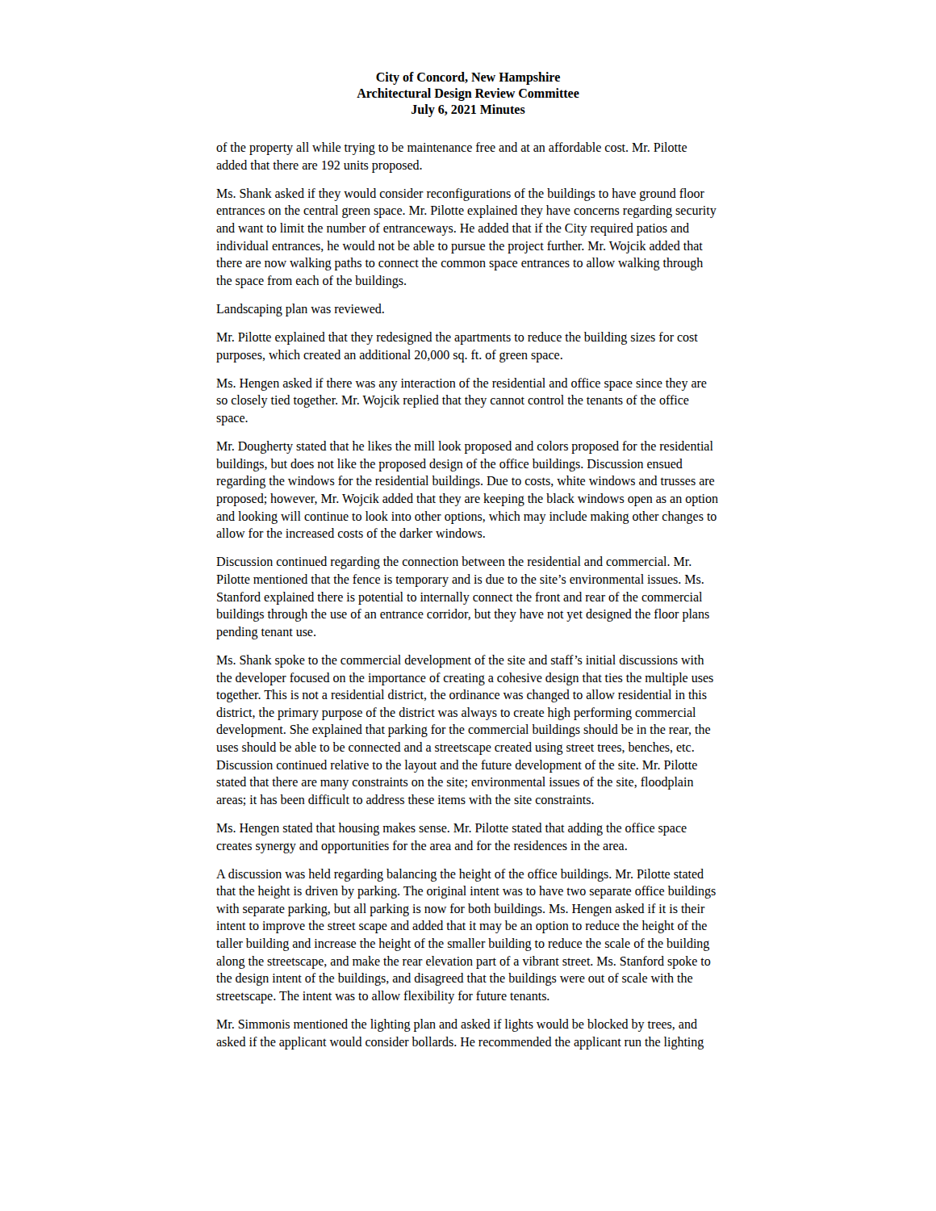City of Concord, New Hampshire
Architectural Design Review Committee
July 6, 2021 Minutes
of the property all while trying to be maintenance free and at an affordable cost. Mr. Pilotte added that there are 192 units proposed.
Ms. Shank asked if they would consider reconfigurations of the buildings to have ground floor entrances on the central green space. Mr. Pilotte explained they have concerns regarding security and want to limit the number of entranceways. He added that if the City required patios and individual entrances, he would not be able to pursue the project further. Mr. Wojcik added that there are now walking paths to connect the common space entrances to allow walking through the space from each of the buildings.
Landscaping plan was reviewed.
Mr. Pilotte explained that they redesigned the apartments to reduce the building sizes for cost purposes, which created an additional 20,000 sq. ft. of green space.
Ms. Hengen asked if there was any interaction of the residential and office space since they are so closely tied together. Mr. Wojcik replied that they cannot control the tenants of the office space.
Mr. Dougherty stated that he likes the mill look proposed and colors proposed for the residential buildings, but does not like the proposed design of the office buildings. Discussion ensued regarding the windows for the residential buildings. Due to costs, white windows and trusses are proposed; however, Mr. Wojcik added that they are keeping the black windows open as an option and looking will continue to look into other options, which may include making other changes to allow for the increased costs of the darker windows.
Discussion continued regarding the connection between the residential and commercial. Mr. Pilotte mentioned that the fence is temporary and is due to the site’s environmental issues. Ms. Stanford explained there is potential to internally connect the front and rear of the commercial buildings through the use of an entrance corridor, but they have not yet designed the floor plans pending tenant use.
Ms. Shank spoke to the commercial development of the site and staff’s initial discussions with the developer focused on the importance of creating a cohesive design that ties the multiple uses together. This is not a residential district, the ordinance was changed to allow residential in this district, the primary purpose of the district was always to create high performing commercial development. She explained that parking for the commercial buildings should be in the rear, the uses should be able to be connected and a streetscape created using street trees, benches, etc. Discussion continued relative to the layout and the future development of the site. Mr. Pilotte stated that there are many constraints on the site; environmental issues of the site, floodplain areas; it has been difficult to address these items with the site constraints.
Ms. Hengen stated that housing makes sense. Mr. Pilotte stated that adding the office space creates synergy and opportunities for the area and for the residences in the area.
A discussion was held regarding balancing the height of the office buildings. Mr. Pilotte stated that the height is driven by parking. The original intent was to have two separate office buildings with separate parking, but all parking is now for both buildings. Ms. Hengen asked if it is their intent to improve the street scape and added that it may be an option to reduce the height of the taller building and increase the height of the smaller building to reduce the scale of the building along the streetscape, and make the rear elevation part of a vibrant street. Ms. Stanford spoke to the design intent of the buildings, and disagreed that the buildings were out of scale with the streetscape. The intent was to allow flexibility for future tenants.
Mr. Simmonis mentioned the lighting plan and asked if lights would be blocked by trees, and asked if the applicant would consider bollards. He recommended the applicant run the lighting